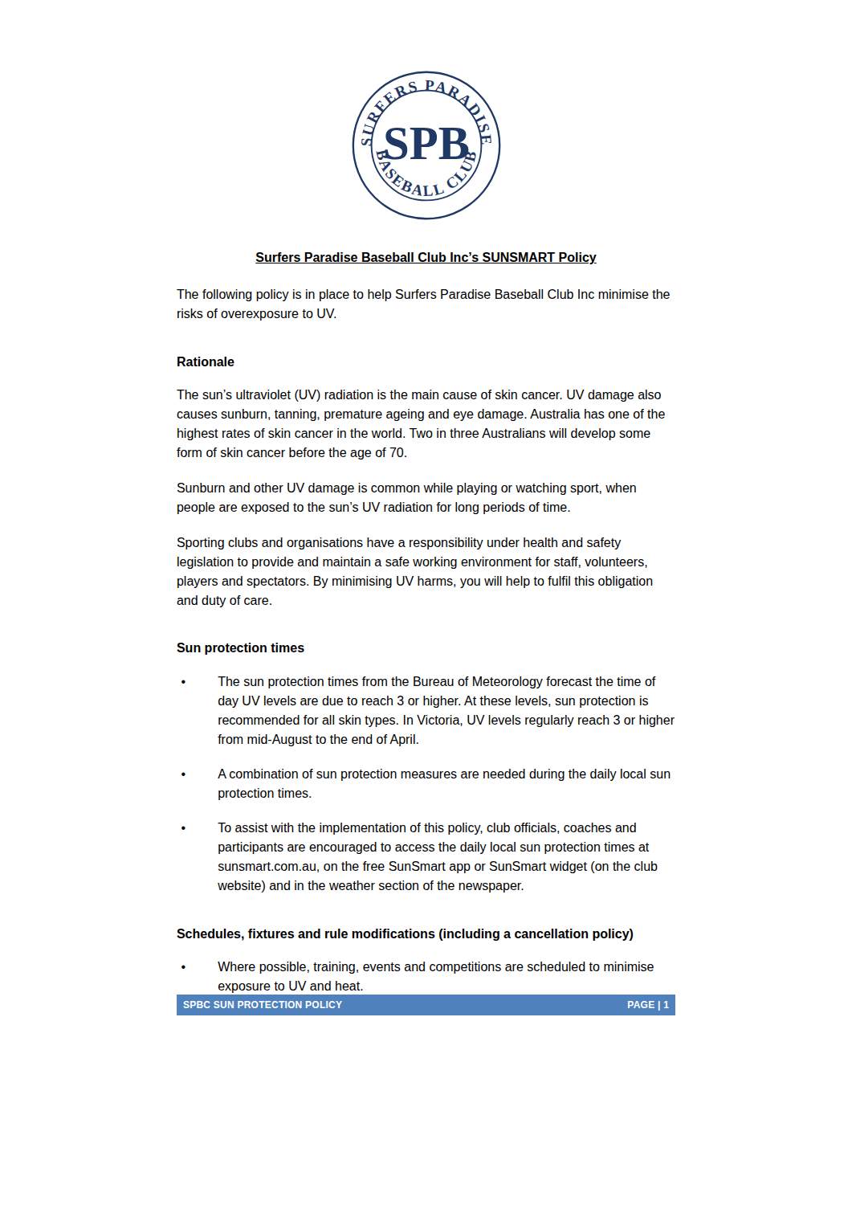Surfers Paradise Baseball Club Inc’s SUNSMART Policy
The following policy is in place to help Surfers Paradise Baseball Club Inc minimise the risks of overexposure to UV.
Rationale
The sun’s ultraviolet (UV) radiation is the main cause of skin cancer. UV damage also causes sunburn, tanning, premature ageing and eye damage. Australia has one of the highest rates of skin cancer in the world. Two in three Australians will develop some form of skin cancer before the age of 70.
Sunburn and other UV damage is common while playing or watching sport, when people are exposed to the sun’s UV radiation for long periods of time.
Sporting clubs and organisations have a responsibility under health and safety legislation to provide and maintain a safe working environment for staff, volunteers, players and spectators. By minimising UV harms, you will help to fulfil this obligation and duty of care.
Sun protection times
The sun protection times from the Bureau of Meteorology forecast the time of day UV levels are due to reach 3 or higher. At these levels, sun protection is recommended for all skin types. In Victoria, UV levels regularly reach 3 or higher from mid-August to the end of April.
A combination of sun protection measures are needed during the daily local sun protection times.
To assist with the implementation of this policy, club officials, coaches and participants are encouraged to access the daily local sun protection times at sunsmart.com.au, on the free SunSmart app or SunSmart widget (on the club website) and in the weather section of the newspaper.
Schedules, fixtures and rule modifications (including a cancellation policy)
Where possible, training, events and competitions are scheduled to minimise exposure to UV and heat.
SPBC SUN PROTECTION POLICY PAGE | 1